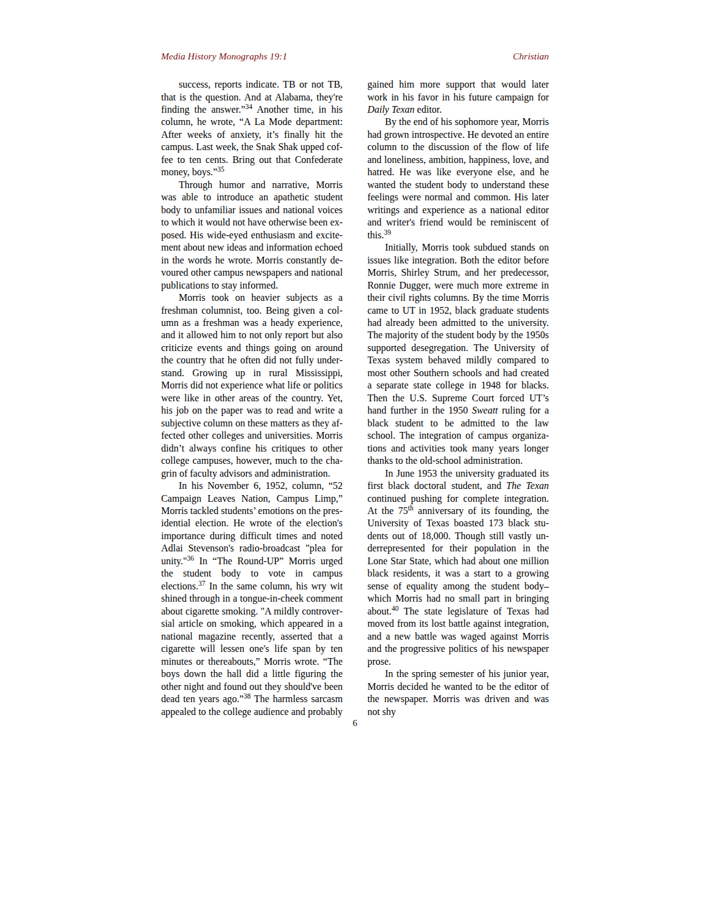Media History Monographs 19:1 Christian
success, reports indicate. TB or not TB, that is the question. And at Alabama, they're finding the answer.”34 Another time, in his column, he wrote, “A La Mode department: After weeks of anxiety, it’s finally hit the campus. Last week, the Snak Shak upped coffee to ten cents. Bring out that Confederate money, boys.”35
Through humor and narrative, Morris was able to introduce an apathetic student body to unfamiliar issues and national voices to which it would not have otherwise been exposed. His wide-eyed enthusiasm and excitement about new ideas and information echoed in the words he wrote. Morris constantly devoured other campus newspapers and national publications to stay informed.
Morris took on heavier subjects as a freshman columnist, too. Being given a column as a freshman was a heady experience, and it allowed him to not only report but also criticize events and things going on around the country that he often did not fully understand. Growing up in rural Mississippi, Morris did not experience what life or politics were like in other areas of the country. Yet, his job on the paper was to read and write a subjective column on these matters as they affected other colleges and universities. Morris didn’t always confine his critiques to other college campuses, however, much to the chagrin of faculty advisors and administration.
In his November 6, 1952, column, “52 Campaign Leaves Nation, Campus Limp,” Morris tackled students’ emotions on the presidential election. He wrote of the election's importance during difficult times and noted Adlai Stevenson's radio-broadcast "plea for unity."36 In “The Round-UP” Morris urged the student body to vote in campus elections.37 In the same column, his wry wit shined through in a tongue-in-cheek comment about cigarette smoking. "A mildly controversial article on smoking, which appeared in a national magazine recently, asserted that a cigarette will lessen one's life span by ten minutes or thereabouts,” Morris wrote. “The boys down the hall did a little figuring the other night and found out they should've been dead ten years ago.”38 The harmless sarcasm appealed to the college audience and probably gained him more support that would later work in his favor in his future campaign for Daily Texan editor.
By the end of his sophomore year, Morris had grown introspective. He devoted an entire column to the discussion of the flow of life and loneliness, ambition, happiness, love, and hatred. He was like everyone else, and he wanted the student body to understand these feelings were normal and common. His later writings and experience as a national editor and writer's friend would be reminiscent of this.39
Initially, Morris took subdued stands on issues like integration. Both the editor before Morris, Shirley Strum, and her predecessor, Ronnie Dugger, were much more extreme in their civil rights columns. By the time Morris came to UT in 1952, black graduate students had already been admitted to the university. The majority of the student body by the 1950s supported desegregation. The University of Texas system behaved mildly compared to most other Southern schools and had created a separate state college in 1948 for blacks. Then the U.S. Supreme Court forced UT’s hand further in the 1950 Sweatt ruling for a black student to be admitted to the law school. The integration of campus organizations and activities took many years longer thanks to the old-school administration.
In June 1953 the university graduated its first black doctoral student, and The Texan continued pushing for complete integration. At the 75th anniversary of its founding, the University of Texas boasted 173 black students out of 18,000. Though still vastly underrepresented for their population in the Lone Star State, which had about one million black residents, it was a start to a growing sense of equality among the student body–which Morris had no small part in bringing about.40 The state legislature of Texas had moved from its lost battle against integration, and a new battle was waged against Morris and the progressive politics of his newspaper prose.
In the spring semester of his junior year, Morris decided he wanted to be the editor of the newspaper. Morris was driven and was not shy
6